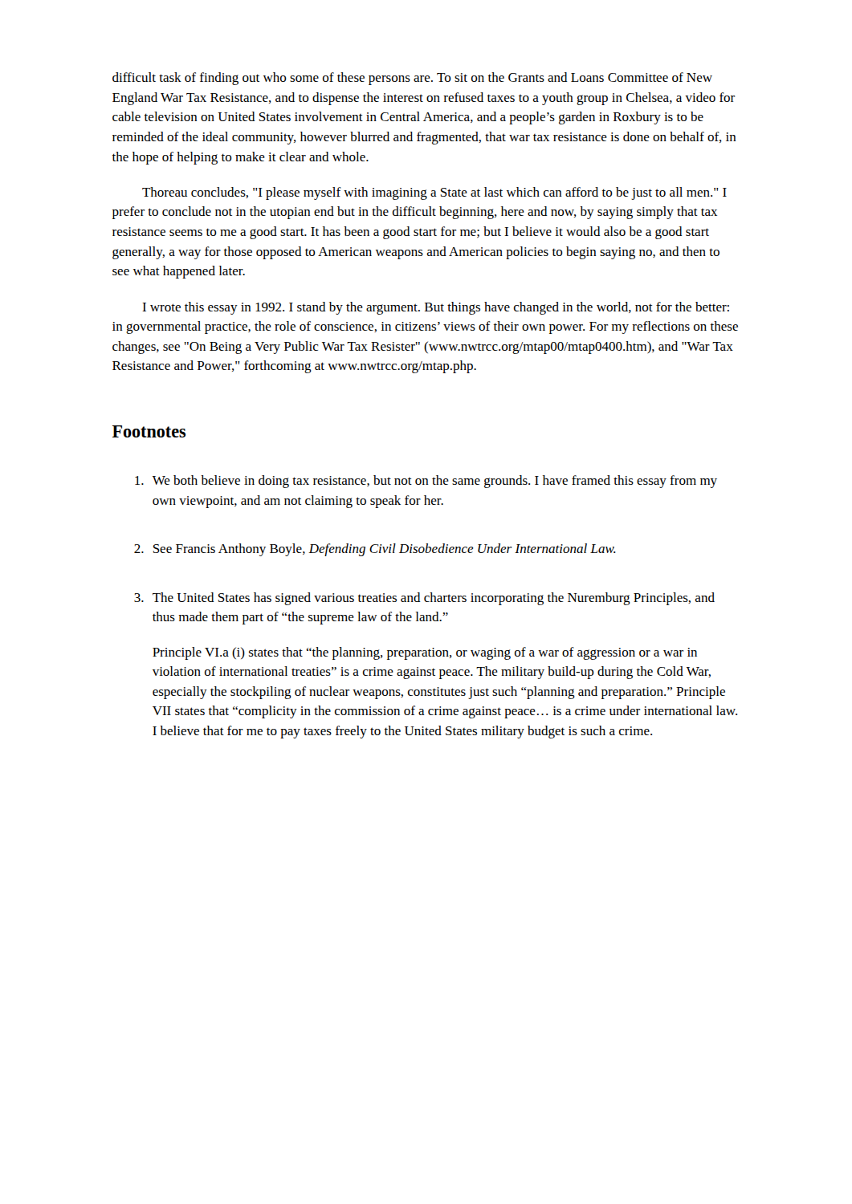difficult task of finding out who some of these persons are. To sit on the Grants and Loans Committee of New England War Tax Resistance, and to dispense the interest on refused taxes to a youth group in Chelsea, a video for cable television on United States involvement in Central America, and a people’s garden in Roxbury is to be reminded of the ideal community, however blurred and fragmented, that war tax resistance is done on behalf of, in the hope of helping to make it clear and whole.
Thoreau concludes, "I please myself with imagining a State at last which can afford to be just to all men." I prefer to conclude not in the utopian end but in the difficult beginning, here and now, by saying simply that tax resistance seems to me a good start. It has been a good start for me; but I believe it would also be a good start generally, a way for those opposed to American weapons and American policies to begin saying no, and then to see what happened later.
I wrote this essay in 1992. I stand by the argument. But things have changed in the world, not for the better: in governmental practice, the role of conscience, in citizens’ views of their own power. For my reflections on these changes, see "On Being a Very Public War Tax Resister" (www.nwtrcc.org/mtap00/mtap0400.htm), and "War Tax Resistance and Power," forthcoming at www.nwtrcc.org/mtap.php.
Footnotes
We both believe in doing tax resistance, but not on the same grounds. I have framed this essay from my own viewpoint, and am not claiming to speak for her.
See Francis Anthony Boyle, Defending Civil Disobedience Under International Law.
The United States has signed various treaties and charters incorporating the Nuremburg Principles, and thus made them part of “the supreme law of the land.”
Principle VI.a (i) states that “the planning, preparation, or waging of a war of aggression or a war in violation of international treaties” is a crime against peace. The military build-up during the Cold War, especially the stockpiling of nuclear weapons, constitutes just such “planning and preparation.” Principle VII states that “complicity in the commission of a crime against peace… is a crime under international law. I believe that for me to pay taxes freely to the United States military budget is such a crime.